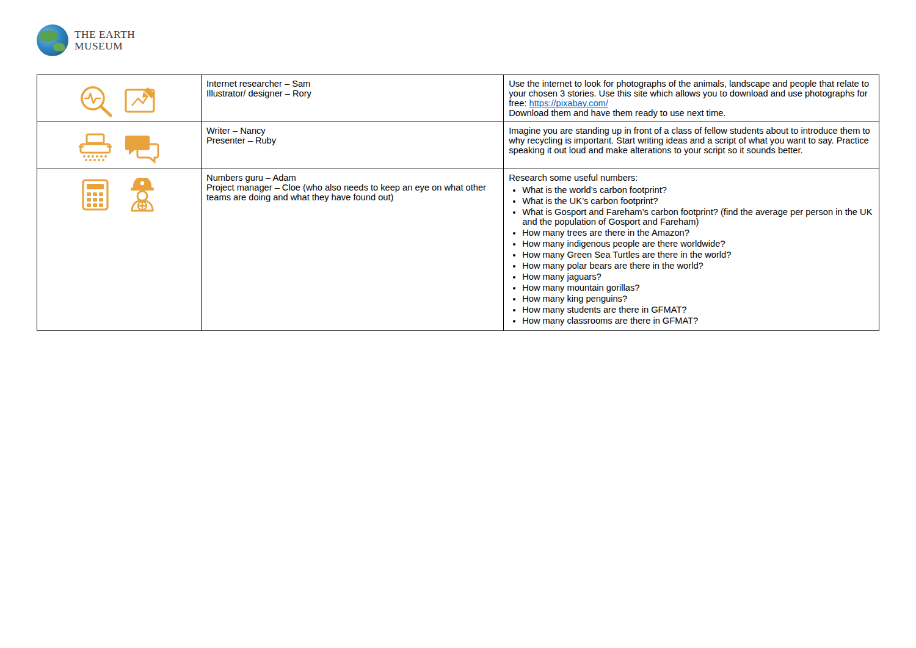THE EARTH
MUSEUM
| | Internet researcher – Sam Illustrator/ designer – Rory | Use the internet to look for photographs of the animals, landscape and people that relate to your chosen 3 stories. Use this site which allows you to download and use photographs for free: https://pixabay.com/ Download them and have them ready to use next time. |
| | Writer – Nancy Presenter – Ruby | Imagine you are standing up in front of a class of fellow students about to introduce them to why recycling is important. Start writing ideas and a script of what you want to say. Practice speaking it out loud and make alterations to your script so it sounds better. |
| | Numbers guru – Adam Project manager – Cloe (who also needs to keep an eye on what other teams are doing and what they have found out) | Research some useful numbers: What is the world’s carbon footprint? What is the UK’s carbon footprint? What is Gosport and Fareham’s carbon footprint? (find the average per person in the UK and the population of Gosport and Fareham) How many trees are there in the Amazon? How many indigenous people are there worldwide? How many Green Sea Turtles are there in the world? How many polar bears are there in the world? How many jaguars? How many mountain gorillas? How many king penguins? How many students are there in GFMAT? How many classrooms are there in GFMAT? |